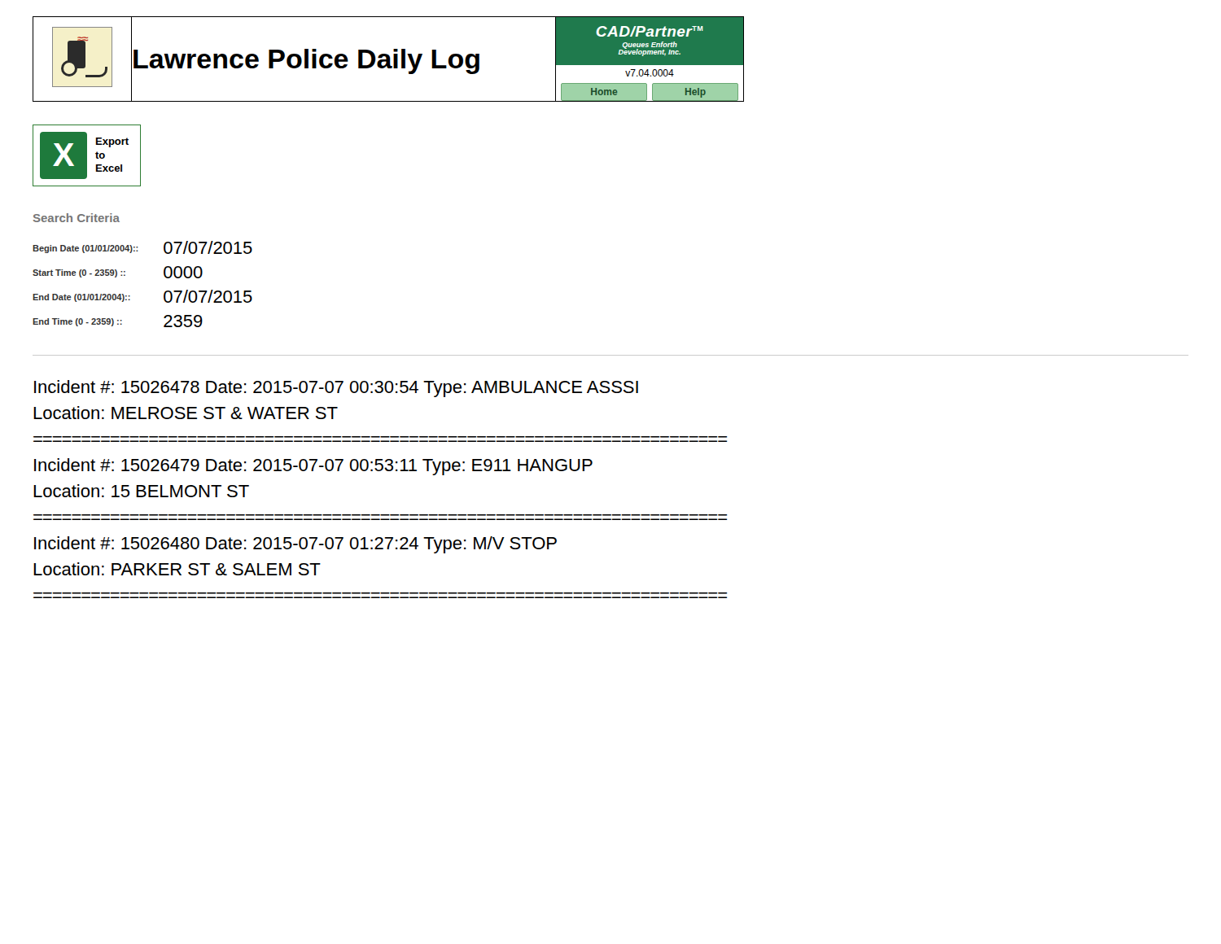| ≈≈ | Lawrence Police Daily Log | CAD/Partner TM Queues Enforth Development, Inc. v7.04.0004 Home Help |
X
Export
to
Excel
Search Criteria
| Begin Date (01/01/2004):: | 07/07/2015 |
| Start Time (0 - 2359) :: | 0000 |
| End Date (01/01/2004):: | 07/07/2015 |
| End Time (0 - 2359) :: | 2359 |
Incident #: 15026478 Date: 2015-07-07 00:30:54 Type: AMBULANCE ASSSI
Location: MELROSE ST & WATER ST
========================================================================
Incident #: 15026479 Date: 2015-07-07 00:53:11 Type: E911 HANGUP
Location: 15 BELMONT ST
========================================================================
Incident #: 15026480 Date: 2015-07-07 01:27:24 Type: M/V STOP
Location: PARKER ST & SALEM ST
========================================================================